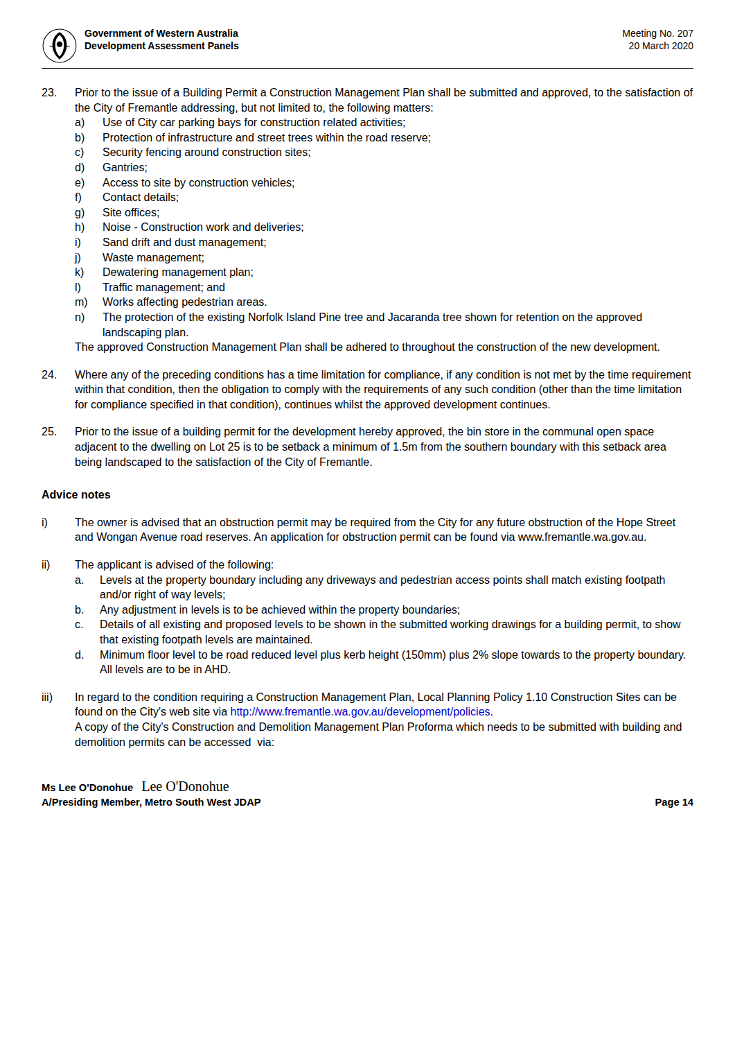Government of Western Australia
Development Assessment Panels
Meeting No. 207
20 March 2020
23.
Prior to the issue of a Building Permit a Construction Management Plan shall be submitted and approved, to the satisfaction of the City of Fremantle addressing, but not limited to, the following matters:
a) Use of City car parking bays for construction related activities;
b) Protection of infrastructure and street trees within the road reserve;
c) Security fencing around construction sites;
d) Gantries;
e) Access to site by construction vehicles;
f) Contact details;
g) Site offices;
h) Noise - Construction work and deliveries;
i) Sand drift and dust management;
j) Waste management;
k) Dewatering management plan;
l) Traffic management; and
m) Works affecting pedestrian areas.
n) The protection of the existing Norfolk Island Pine tree and Jacaranda tree shown for retention on the approved landscaping plan.
The approved Construction Management Plan shall be adhered to throughout the construction of the new development.
24.
Where any of the preceding conditions has a time limitation for compliance, if any condition is not met by the time requirement within that condition, then the obligation to comply with the requirements of any such condition (other than the time limitation for compliance specified in that condition), continues whilst the approved development continues.
25.
Prior to the issue of a building permit for the development hereby approved, the bin store in the communal open space adjacent to the dwelling on Lot 25 is to be setback a minimum of 1.5m from the southern boundary with this setback area being landscaped to the satisfaction of the City of Fremantle.
Advice notes
i)
The owner is advised that an obstruction permit may be required from the City for any future obstruction of the Hope Street and Wongan Avenue road reserves. An application for obstruction permit can be found via www.fremantle.wa.gov.au.
ii)
The applicant is advised of the following:
a. Levels at the property boundary including any driveways and pedestrian access points shall match existing footpath and/or right of way levels;
b. Any adjustment in levels is to be achieved within the property boundaries;
c. Details of all existing and proposed levels to be shown in the submitted working drawings for a building permit, to show that existing footpath levels are maintained.
d. Minimum floor level to be road reduced level plus kerb height (150mm) plus 2% slope towards to the property boundary. All levels are to be in AHD.
iii)
In regard to the condition requiring a Construction Management Plan, Local Planning Policy 1.10 Construction Sites can be found on the City's web site via http://www.fremantle.wa.gov.au/development/policies.
A copy of the City's Construction and Demolition Management Plan Proforma which needs to be submitted with building and demolition permits can be accessed via:
Ms Lee O'Donohue Lee O'Donohue
A/Presiding Member, Metro South West JDAP
Page 14